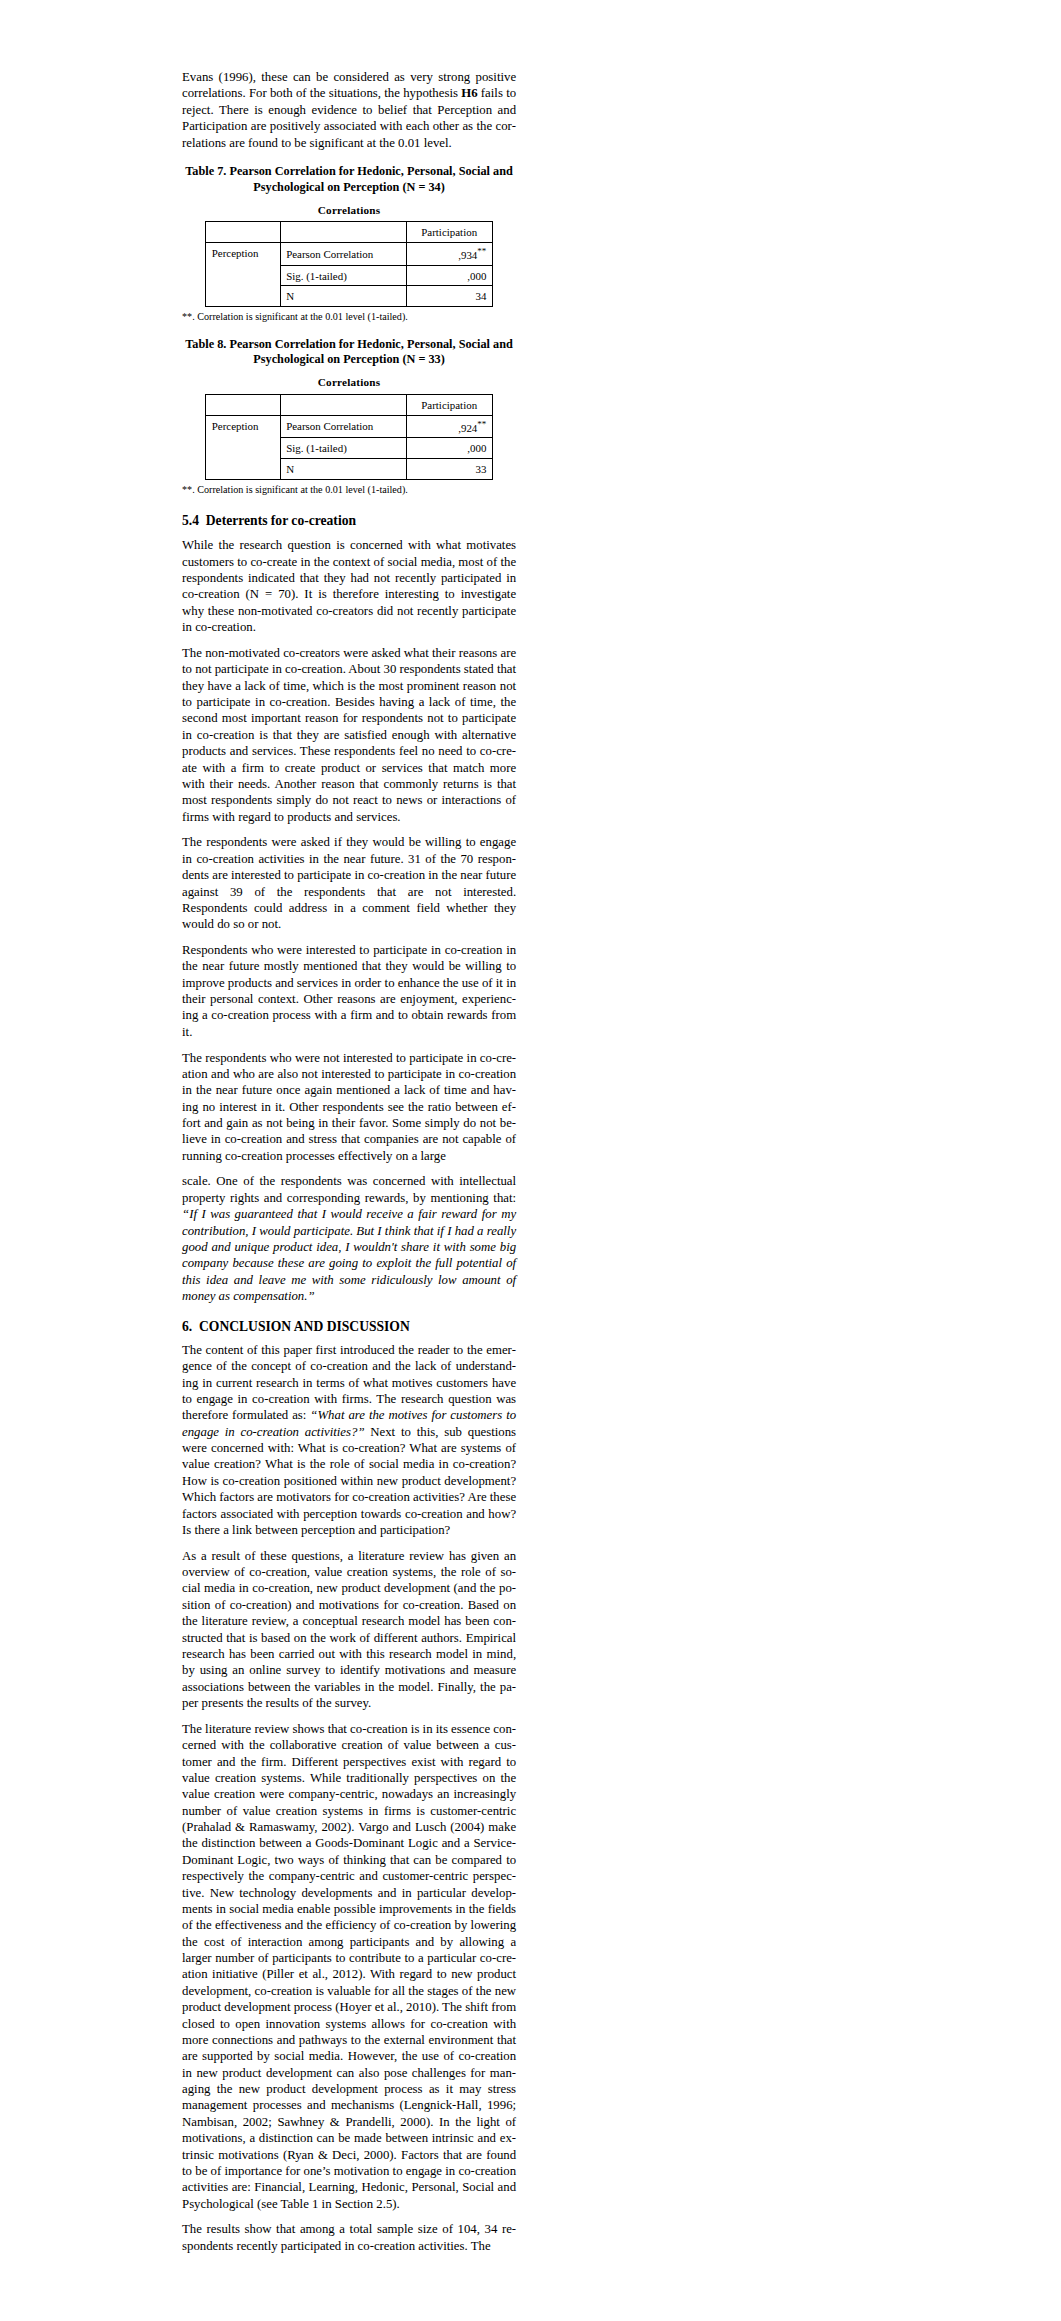Evans (1996), these can be considered as very strong positive correlations. For both of the situations, the hypothesis H6 fails to reject. There is enough evidence to belief that Perception and Participation are positively associated with each other as the correlations are found to be significant at the 0.01 level.
Table 7. Pearson Correlation for Hedonic, Personal, Social and Psychological on Perception (N = 34)
Correlations
| | | Participation |
| Perception | Pearson Correlation | ,934 ** |
| Sig. (1-tailed) | ,000 |
| N | 34 |
**. Correlation is significant at the 0.01 level (1-tailed).
Table 8. Pearson Correlation for Hedonic, Personal, Social and Psychological on Perception (N = 33)
Correlations
| | | Participation |
| Perception | Pearson Correlation | ,924 ** |
| Sig. (1-tailed) | ,000 |
| N | 33 |
**. Correlation is significant at the 0.01 level (1-tailed).
5.4 Deterrents for co-creation
While the research question is concerned with what motivates customers to co-create in the context of social media, most of the respondents indicated that they had not recently participated in co-creation (N = 70). It is therefore interesting to investigate why these non-motivated co-creators did not recently participate in co-creation.
The non-motivated co-creators were asked what their reasons are to not participate in co-creation. About 30 respondents stated that they have a lack of time, which is the most prominent reason not to participate in co-creation. Besides having a lack of time, the second most important reason for respondents not to participate in co-creation is that they are satisfied enough with alternative products and services. These respondents feel no need to co-create with a firm to create product or services that match more with their needs. Another reason that commonly returns is that most respondents simply do not react to news or interactions of firms with regard to products and services.
The respondents were asked if they would be willing to engage in co-creation activities in the near future. 31 of the 70 respondents are interested to participate in co-creation in the near future against 39 of the respondents that are not interested. Respondents could address in a comment field whether they would do so or not.
Respondents who were interested to participate in co-creation in the near future mostly mentioned that they would be willing to improve products and services in order to enhance the use of it in their personal context. Other reasons are enjoyment, experiencing a co-creation process with a firm and to obtain rewards from it.
The respondents who were not interested to participate in co-creation and who are also not interested to participate in co-creation in the near future once again mentioned a lack of time and having no interest in it. Other respondents see the ratio between effort and gain as not being in their favor. Some simply do not believe in co-creation and stress that companies are not capable of running co-creation processes effectively on a large
scale. One of the respondents was concerned with intellectual property rights and corresponding rewards, by mentioning that: “If I was guaranteed that I would receive a fair reward for my contribution, I would participate. But I think that if I had a really good and unique product idea, I wouldn't share it with some big company because these are going to exploit the full potential of this idea and leave me with some ridiculously low amount of money as compensation.”
6. CONCLUSION AND DISCUSSION
The content of this paper first introduced the reader to the emergence of the concept of co-creation and the lack of understanding in current research in terms of what motives customers have to engage in co-creation with firms. The research question was therefore formulated as: “What are the motives for customers to engage in co-creation activities?” Next to this, sub questions were concerned with: What is co-creation? What are systems of value creation? What is the role of social media in co-creation? How is co-creation positioned within new product development? Which factors are motivators for co-creation activities? Are these factors associated with perception towards co-creation and how? Is there a link between perception and participation?
As a result of these questions, a literature review has given an overview of co-creation, value creation systems, the role of social media in co-creation, new product development (and the position of co-creation) and motivations for co-creation. Based on the literature review, a conceptual research model has been constructed that is based on the work of different authors. Empirical research has been carried out with this research model in mind, by using an online survey to identify motivations and measure associations between the variables in the model. Finally, the paper presents the results of the survey.
The literature review shows that co-creation is in its essence concerned with the collaborative creation of value between a customer and the firm. Different perspectives exist with regard to value creation systems. While traditionally perspectives on the value creation were company-centric, nowadays an increasingly number of value creation systems in firms is customer-centric (Prahalad & Ramaswamy, 2002). Vargo and Lusch (2004) make the distinction between a Goods-Dominant Logic and a Service-Dominant Logic, two ways of thinking that can be compared to respectively the company-centric and customer-centric perspective. New technology developments and in particular developments in social media enable possible improvements in the fields of the effectiveness and the efficiency of co-creation by lowering the cost of interaction among participants and by allowing a larger number of participants to contribute to a particular co-creation initiative (Piller et al., 2012). With regard to new product development, co-creation is valuable for all the stages of the new product development process (Hoyer et al., 2010). The shift from closed to open innovation systems allows for co-creation with more connections and pathways to the external environment that are supported by social media. However, the use of co-creation in new product development can also pose challenges for managing the new product development process as it may stress management processes and mechanisms (Lengnick-Hall, 1996; Nambisan, 2002; Sawhney & Prandelli, 2000). In the light of motivations, a distinction can be made between intrinsic and extrinsic motivations (Ryan & Deci, 2000). Factors that are found to be of importance for one’s motivation to engage in co-creation activities are: Financial, Learning, Hedonic, Personal, Social and Psychological (see Table 1 in Section 2.5).
The results show that among a total sample size of 104, 34 respondents recently participated in co-creation activities. The